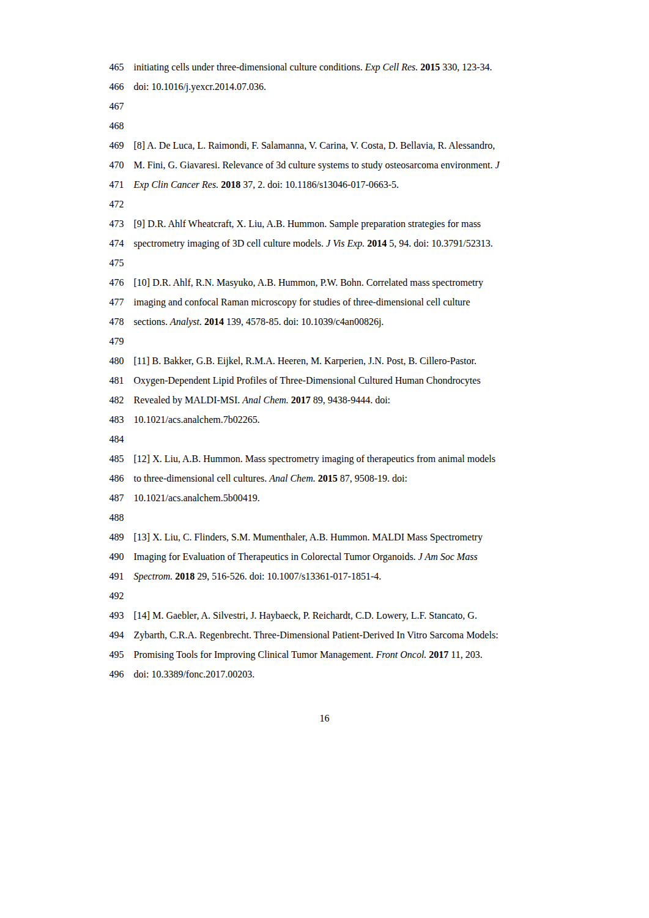initiating cells under three-dimensional culture conditions. Exp Cell Res. 2015 330, 123-34.
doi: 10.1016/j.yexcr.2014.07.036.
[8] A. De Luca, L. Raimondi, F. Salamanna, V. Carina, V. Costa, D. Bellavia, R. Alessandro,
M. Fini, G. Giavaresi. Relevance of 3d culture systems to study osteosarcoma environment. J
Exp Clin Cancer Res. 2018 37, 2. doi: 10.1186/s13046-017-0663-5.
[9] D.R. Ahlf Wheatcraft, X. Liu, A.B. Hummon. Sample preparation strategies for mass
spectrometry imaging of 3D cell culture models. J Vis Exp. 2014 5, 94. doi: 10.3791/52313.
[10] D.R. Ahlf, R.N. Masyuko, A.B. Hummon, P.W. Bohn. Correlated mass spectrometry
imaging and confocal Raman microscopy for studies of three-dimensional cell culture
sections. Analyst. 2014 139, 4578-85. doi: 10.1039/c4an00826j.
[11] B. Bakker, G.B. Eijkel, R.M.A. Heeren, M. Karperien, J.N. Post, B. Cillero-Pastor.
Oxygen-Dependent Lipid Profiles of Three-Dimensional Cultured Human Chondrocytes
Revealed by MALDI-MSI. Anal Chem. 2017 89, 9438-9444. doi:
10.1021/acs.analchem.7b02265.
[12] X. Liu, A.B. Hummon. Mass spectrometry imaging of therapeutics from animal models
to three-dimensional cell cultures. Anal Chem. 2015 87, 9508-19. doi:
10.1021/acs.analchem.5b00419.
[13] X. Liu, C. Flinders, S.M. Mumenthaler, A.B. Hummon. MALDI Mass Spectrometry
Imaging for Evaluation of Therapeutics in Colorectal Tumor Organoids. J Am Soc Mass
Spectrom. 2018 29, 516-526. doi: 10.1007/s13361-017-1851-4.
[14] M. Gaebler, A. Silvestri, J. Haybaeck, P. Reichardt, C.D. Lowery, L.F. Stancato, G.
Zybarth, C.R.A. Regenbrecht. Three-Dimensional Patient-Derived In Vitro Sarcoma Models:
Promising Tools for Improving Clinical Tumor Management. Front Oncol. 2017 11, 203.
doi: 10.3389/fonc.2017.00203.
16